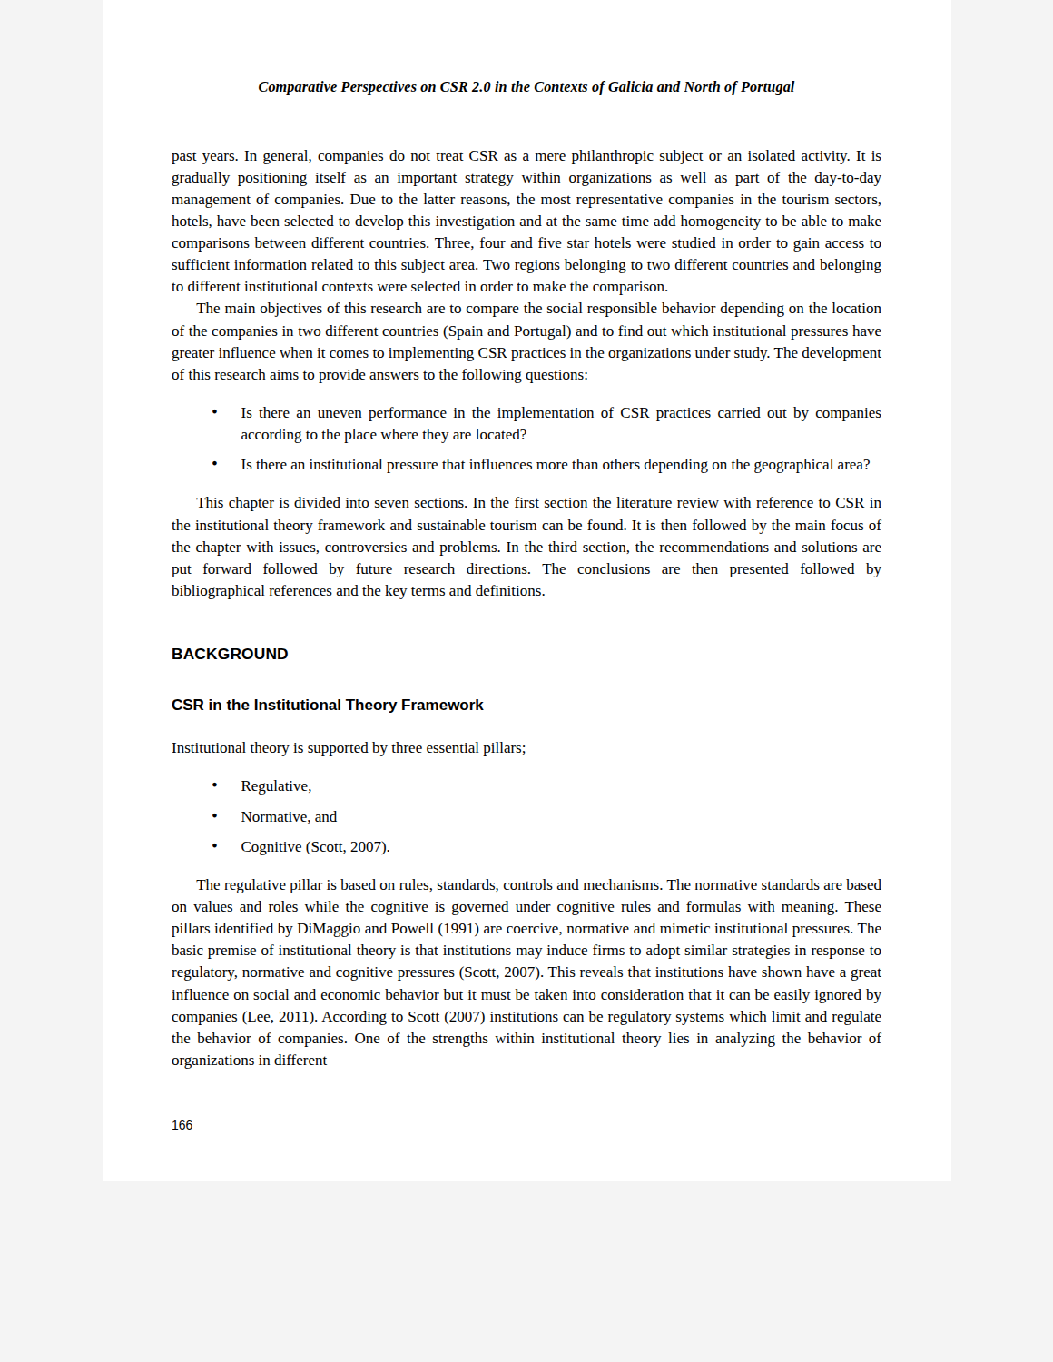Comparative Perspectives on CSR 2.0 in the Contexts of Galicia and North of Portugal
past years. In general, companies do not treat CSR as a mere philanthropic subject or an isolated activity. It is gradually positioning itself as an important strategy within organizations as well as part of the day-to-day management of companies. Due to the latter reasons, the most representative companies in the tourism sectors, hotels, have been selected to develop this investigation and at the same time add homogeneity to be able to make comparisons between different countries. Three, four and five star hotels were studied in order to gain access to sufficient information related to this subject area. Two regions belonging to two different countries and belonging to different institutional contexts were selected in order to make the comparison.
The main objectives of this research are to compare the social responsible behavior depending on the location of the companies in two different countries (Spain and Portugal) and to find out which institutional pressures have greater influence when it comes to implementing CSR practices in the organizations under study. The development of this research aims to provide answers to the following questions:
Is there an uneven performance in the implementation of CSR practices carried out by companies according to the place where they are located?
Is there an institutional pressure that influences more than others depending on the geographical area?
This chapter is divided into seven sections. In the first section the literature review with reference to CSR in the institutional theory framework and sustainable tourism can be found. It is then followed by the main focus of the chapter with issues, controversies and problems. In the third section, the recommendations and solutions are put forward followed by future research directions. The conclusions are then presented followed by bibliographical references and the key terms and definitions.
BACKGROUND
CSR in the Institutional Theory Framework
Institutional theory is supported by three essential pillars;
Regulative,
Normative, and
Cognitive (Scott, 2007).
The regulative pillar is based on rules, standards, controls and mechanisms. The normative standards are based on values and roles while the cognitive is governed under cognitive rules and formulas with meaning. These pillars identified by DiMaggio and Powell (1991) are coercive, normative and mimetic institutional pressures. The basic premise of institutional theory is that institutions may induce firms to adopt similar strategies in response to regulatory, normative and cognitive pressures (Scott, 2007). This reveals that institutions have shown have a great influence on social and economic behavior but it must be taken into consideration that it can be easily ignored by companies (Lee, 2011). According to Scott (2007) institutions can be regulatory systems which limit and regulate the behavior of companies. One of the strengths within institutional theory lies in analyzing the behavior of organizations in different
166